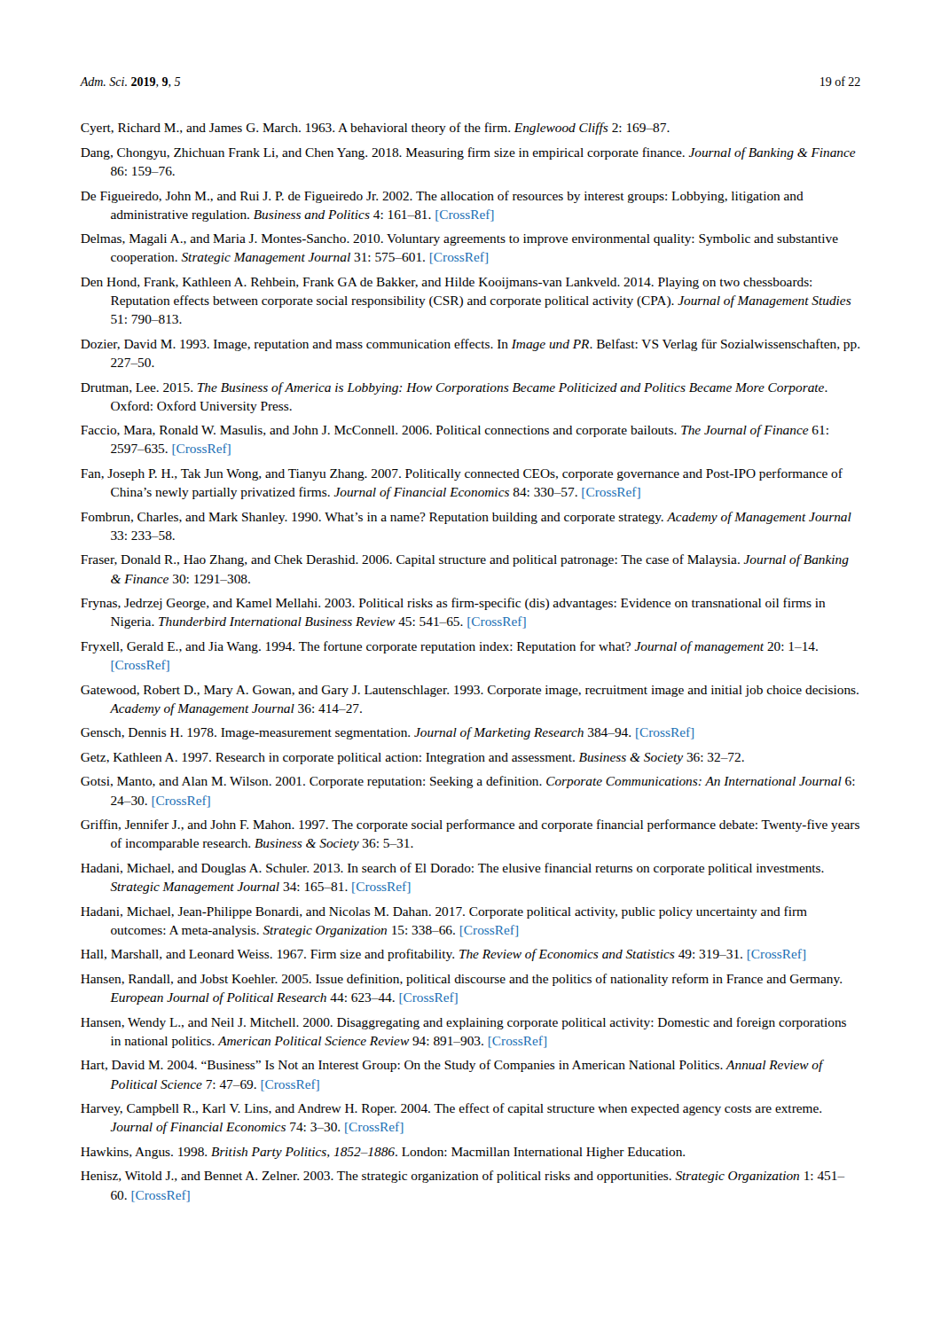Adm. Sci. 2019, 9, 5 19 of 22
Cyert, Richard M., and James G. March. 1963. A behavioral theory of the firm. Englewood Cliffs 2: 169–87.
Dang, Chongyu, Zhichuan Frank Li, and Chen Yang. 2018. Measuring firm size in empirical corporate finance. Journal of Banking & Finance 86: 159–76.
De Figueiredo, John M., and Rui J. P. de Figueiredo Jr. 2002. The allocation of resources by interest groups: Lobbying, litigation and administrative regulation. Business and Politics 4: 161–81. [CrossRef]
Delmas, Magali A., and Maria J. Montes-Sancho. 2010. Voluntary agreements to improve environmental quality: Symbolic and substantive cooperation. Strategic Management Journal 31: 575–601. [CrossRef]
Den Hond, Frank, Kathleen A. Rehbein, Frank GA de Bakker, and Hilde Kooijmans-van Lankveld. 2014. Playing on two chessboards: Reputation effects between corporate social responsibility (CSR) and corporate political activity (CPA). Journal of Management Studies 51: 790–813.
Dozier, David M. 1993. Image, reputation and mass communication effects. In Image und PR. Belfast: VS Verlag für Sozialwissenschaften, pp. 227–50.
Drutman, Lee. 2015. The Business of America is Lobbying: How Corporations Became Politicized and Politics Became More Corporate. Oxford: Oxford University Press.
Faccio, Mara, Ronald W. Masulis, and John J. McConnell. 2006. Political connections and corporate bailouts. The Journal of Finance 61: 2597–635. [CrossRef]
Fan, Joseph P. H., Tak Jun Wong, and Tianyu Zhang. 2007. Politically connected CEOs, corporate governance and Post-IPO performance of China’s newly partially privatized firms. Journal of Financial Economics 84: 330–57. [CrossRef]
Fombrun, Charles, and Mark Shanley. 1990. What’s in a name? Reputation building and corporate strategy. Academy of Management Journal 33: 233–58.
Fraser, Donald R., Hao Zhang, and Chek Derashid. 2006. Capital structure and political patronage: The case of Malaysia. Journal of Banking & Finance 30: 1291–308.
Frynas, Jedrzej George, and Kamel Mellahi. 2003. Political risks as firm-specific (dis) advantages: Evidence on transnational oil firms in Nigeria. Thunderbird International Business Review 45: 541–65. [CrossRef]
Fryxell, Gerald E., and Jia Wang. 1994. The fortune corporate reputation index: Reputation for what? Journal of management 20: 1–14. [CrossRef]
Gatewood, Robert D., Mary A. Gowan, and Gary J. Lautenschlager. 1993. Corporate image, recruitment image and initial job choice decisions. Academy of Management Journal 36: 414–27.
Gensch, Dennis H. 1978. Image-measurement segmentation. Journal of Marketing Research 384–94. [CrossRef]
Getz, Kathleen A. 1997. Research in corporate political action: Integration and assessment. Business & Society 36: 32–72.
Gotsi, Manto, and Alan M. Wilson. 2001. Corporate reputation: Seeking a definition. Corporate Communications: An International Journal 6: 24–30. [CrossRef]
Griffin, Jennifer J., and John F. Mahon. 1997. The corporate social performance and corporate financial performance debate: Twenty-five years of incomparable research. Business & Society 36: 5–31.
Hadani, Michael, and Douglas A. Schuler. 2013. In search of El Dorado: The elusive financial returns on corporate political investments. Strategic Management Journal 34: 165–81. [CrossRef]
Hadani, Michael, Jean-Philippe Bonardi, and Nicolas M. Dahan. 2017. Corporate political activity, public policy uncertainty and firm outcomes: A meta-analysis. Strategic Organization 15: 338–66. [CrossRef]
Hall, Marshall, and Leonard Weiss. 1967. Firm size and profitability. The Review of Economics and Statistics 49: 319–31. [CrossRef]
Hansen, Randall, and Jobst Koehler. 2005. Issue definition, political discourse and the politics of nationality reform in France and Germany. European Journal of Political Research 44: 623–44. [CrossRef]
Hansen, Wendy L., and Neil J. Mitchell. 2000. Disaggregating and explaining corporate political activity: Domestic and foreign corporations in national politics. American Political Science Review 94: 891–903. [CrossRef]
Hart, David M. 2004. “Business” Is Not an Interest Group: On the Study of Companies in American National Politics. Annual Review of Political Science 7: 47–69. [CrossRef]
Harvey, Campbell R., Karl V. Lins, and Andrew H. Roper. 2004. The effect of capital structure when expected agency costs are extreme. Journal of Financial Economics 74: 3–30. [CrossRef]
Hawkins, Angus. 1998. British Party Politics, 1852–1886. London: Macmillan International Higher Education.
Henisz, Witold J., and Bennet A. Zelner. 2003. The strategic organization of political risks and opportunities. Strategic Organization 1: 451–60. [CrossRef]